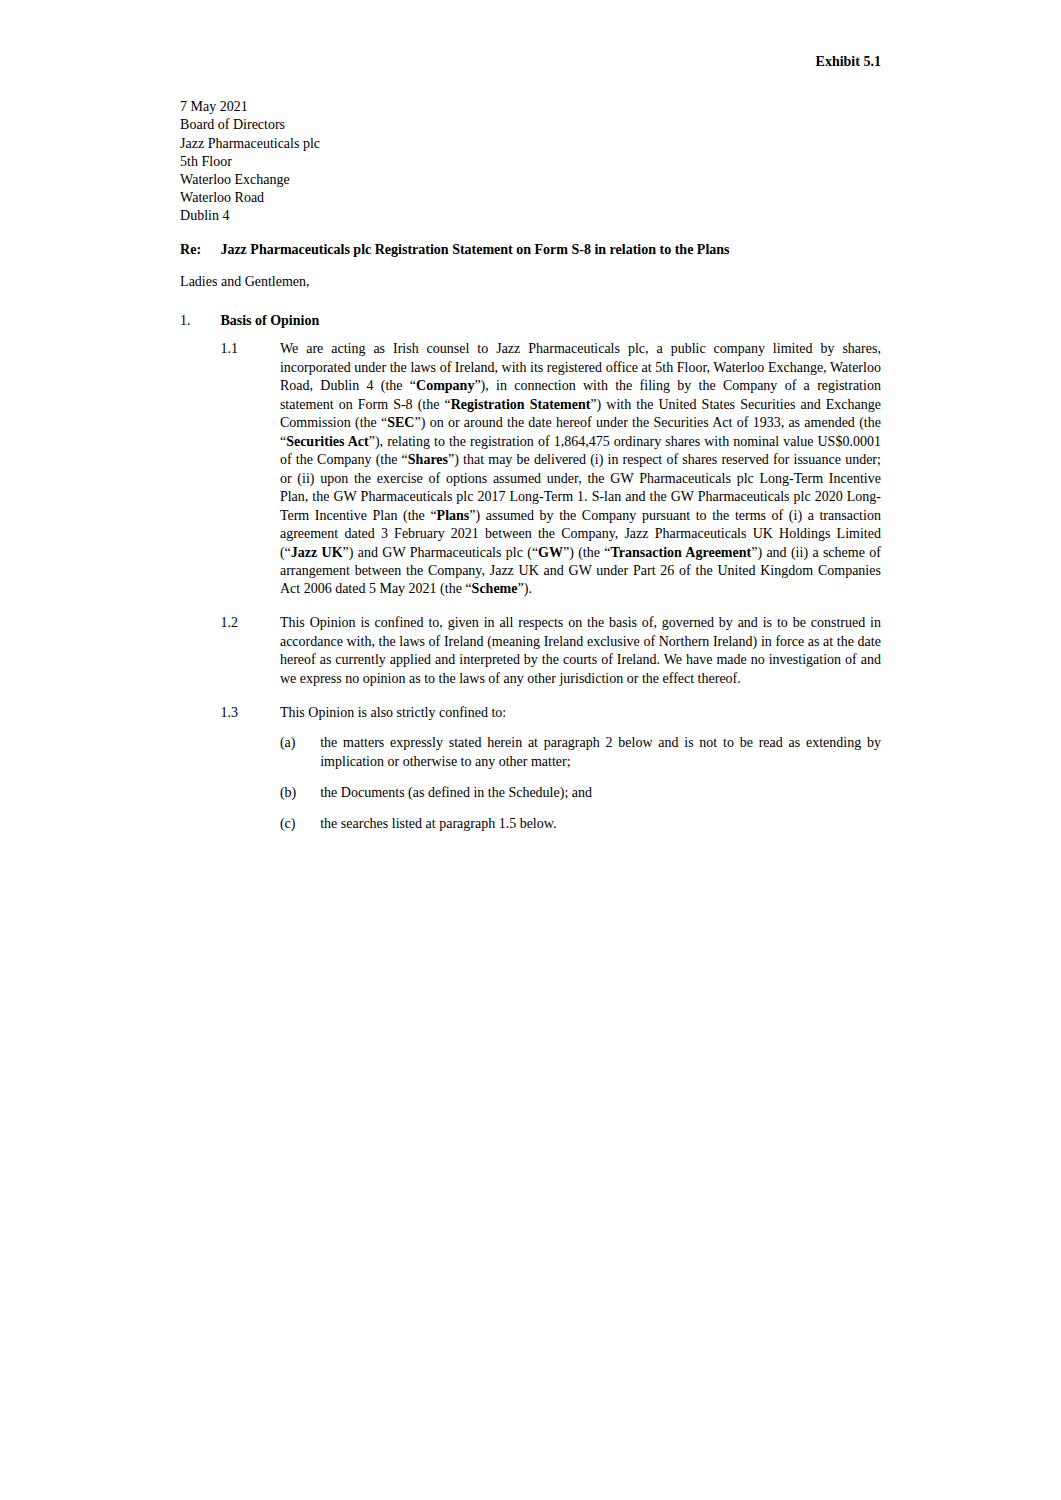Exhibit 5.1
7 May 2021
Board of Directors
Jazz Pharmaceuticals plc
5th Floor
Waterloo Exchange
Waterloo Road
Dublin 4
Re: Jazz Pharmaceuticals plc Registration Statement on Form S-8 in relation to the Plans
Ladies and Gentlemen,
| 1. | Basis of Opinion |
| | 1.1 | We are acting as Irish counsel to Jazz Pharmaceuticals plc, a public company limited by shares, incorporated under the laws of Ireland, with its registered office at 5th Floor, Waterloo Exchange, Waterloo Road, Dublin 4 (the “ Company ”), in connection with the filing by the Company of a registration statement on Form S-8 (the “ Registration Statement ”) with the United States Securities and Exchange Commission (the “ SEC ”) on or around the date hereof under the Securities Act of 1933, as amended (the “ Securities Act ”), relating to the registration of 1,864,475 ordinary shares with nominal value US$0.0001 of the Company (the “ Shares ”) that may be delivered (i) in respect of shares reserved for issuance under; or (ii) upon the exercise of options assumed under, the GW Pharmaceuticals plc Long-Term Incentive Plan, the GW Pharmaceuticals plc 2017 Long-Term 1. S-lan and the GW Pharmaceuticals plc 2020 Long-Term Incentive Plan (the “ Plans ”) assumed by the Company pursuant to the terms of (i) a transaction agreement dated 3 February 2021 between the Company, Jazz Pharmaceuticals UK Holdings Limited (“ Jazz UK ”) and GW Pharmaceuticals plc (“ GW ”) (the “ Transaction Agreement ”) and (ii) a scheme of arrangement between the Company, Jazz UK and GW under Part 26 of the United Kingdom Companies Act 2006 dated 5 May 2021 (the “ Scheme ”). |
| | 1.2 | This Opinion is confined to, given in all respects on the basis of, governed by and is to be construed in accordance with, the laws of Ireland (meaning Ireland exclusive of Northern Ireland) in force as at the date hereof as currently applied and interpreted by the courts of Ireland. We have made no investigation of and we express no opinion as to the laws of any other jurisdiction or the effect thereof. |
| | 1.3 | This Opinion is also strictly confined to: |
| | | (a) | the matters expressly stated herein at paragraph 2 below and is not to be read as extending by implication or otherwise to any other matter; |
| | | (b) | the Documents (as defined in the Schedule); and |
| | | (c) | the searches listed at paragraph 1.5 below. |